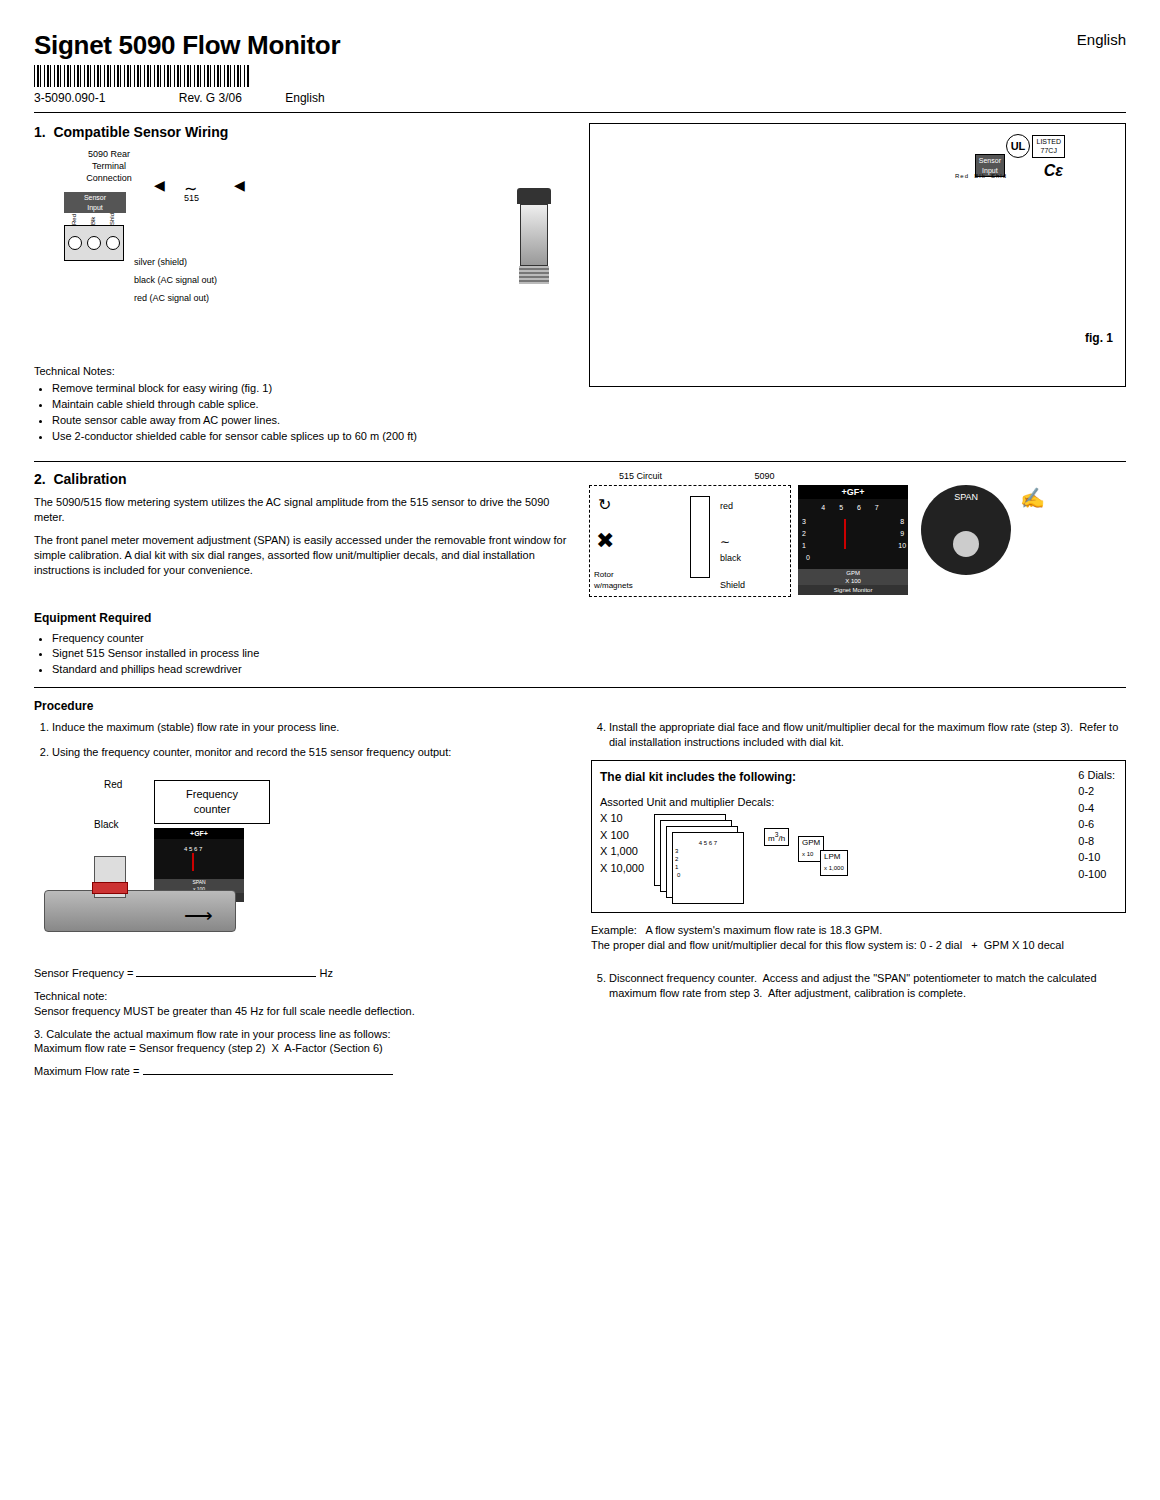English
Signet 5090 Flow Monitor
3-5090.090-1 Rev. G 3/06 English
1. Compatible Sensor Wiring
5090 Rear
Terminal
Connection
Sensor
Input
Red Blk Shld
515
∼
◀
◀
silver (shield)
black (AC signal out)
red (AC signal out)
Technical Notes:
Remove terminal block for easy wiring (fig. 1)
Maintain cable shield through cable splice.
Route sensor cable away from AC power lines.
Use 2-conductor shielded cable for sensor cable splices up to 60 m (200 ft)
UL
LISTED
77CJ
Cε
Sensor
Input
Red Blk Shld
fig. 1
2. Calibration
The 5090/515 flow metering system utilizes the AC signal amplitude from the 515 sensor to drive the 5090 meter.
The front panel meter movement adjustment (SPAN) is easily accessed under the removable front window for simple calibration. A dial kit with six dial ranges, assorted flow unit/multiplier decals, and dial installation instructions is included for your convenience.
515 Circuit 5090
↻
✖
Rotor
w/magnets
red
∼
black
Shield
+GF+
4 5 6 7
3
2
1
0
8
9
10
GPM
X 100
Signet Monitor
SPAN
✍
Equipment Required
Frequency counter
Signet 515 Sensor installed in process line
Standard and phillips head screwdriver
Procedure
Induce the maximum (stable) flow rate in your process line.
Using the frequency counter, monitor and record the 515 sensor frequency output:
Red
Black
Frequency
counter
+GF+
4 5 6 7
SPAN
x 100
Signet Monitor
⟶
Sensor Frequency = Hz
Technical note:
Sensor frequency MUST be greater than 45 Hz for full scale needle deflection.
3. Calculate the actual maximum flow rate in your process line as follows:
Maximum flow rate = Sensor frequency (step 2) X A-Factor (Section 6)
Maximum Flow rate =
Install the appropriate dial face and flow unit/multiplier decal for the maximum flow rate (step 3). Refer to dial installation instructions included with dial kit.
6 Dials:
0-2
0-4
0-6
0-8
0-10
0-100
The dial kit includes the following:
Assorted Unit and multiplier Decals:
X 10
X 100
X 1,000
X 10,000
4 5 6 7
3
2
1
0
m3/h
GPM
x 10
LPM
x 1,000
Example: A flow system's maximum flow rate is 18.3 GPM.
The proper dial and flow unit/multiplier decal for this flow system is: 0 - 2 dial + GPM X 10 decal
Disconnect frequency counter. Access and adjust the "SPAN" potentiometer to match the calculated maximum flow rate from step 3. After adjustment, calibration is complete.